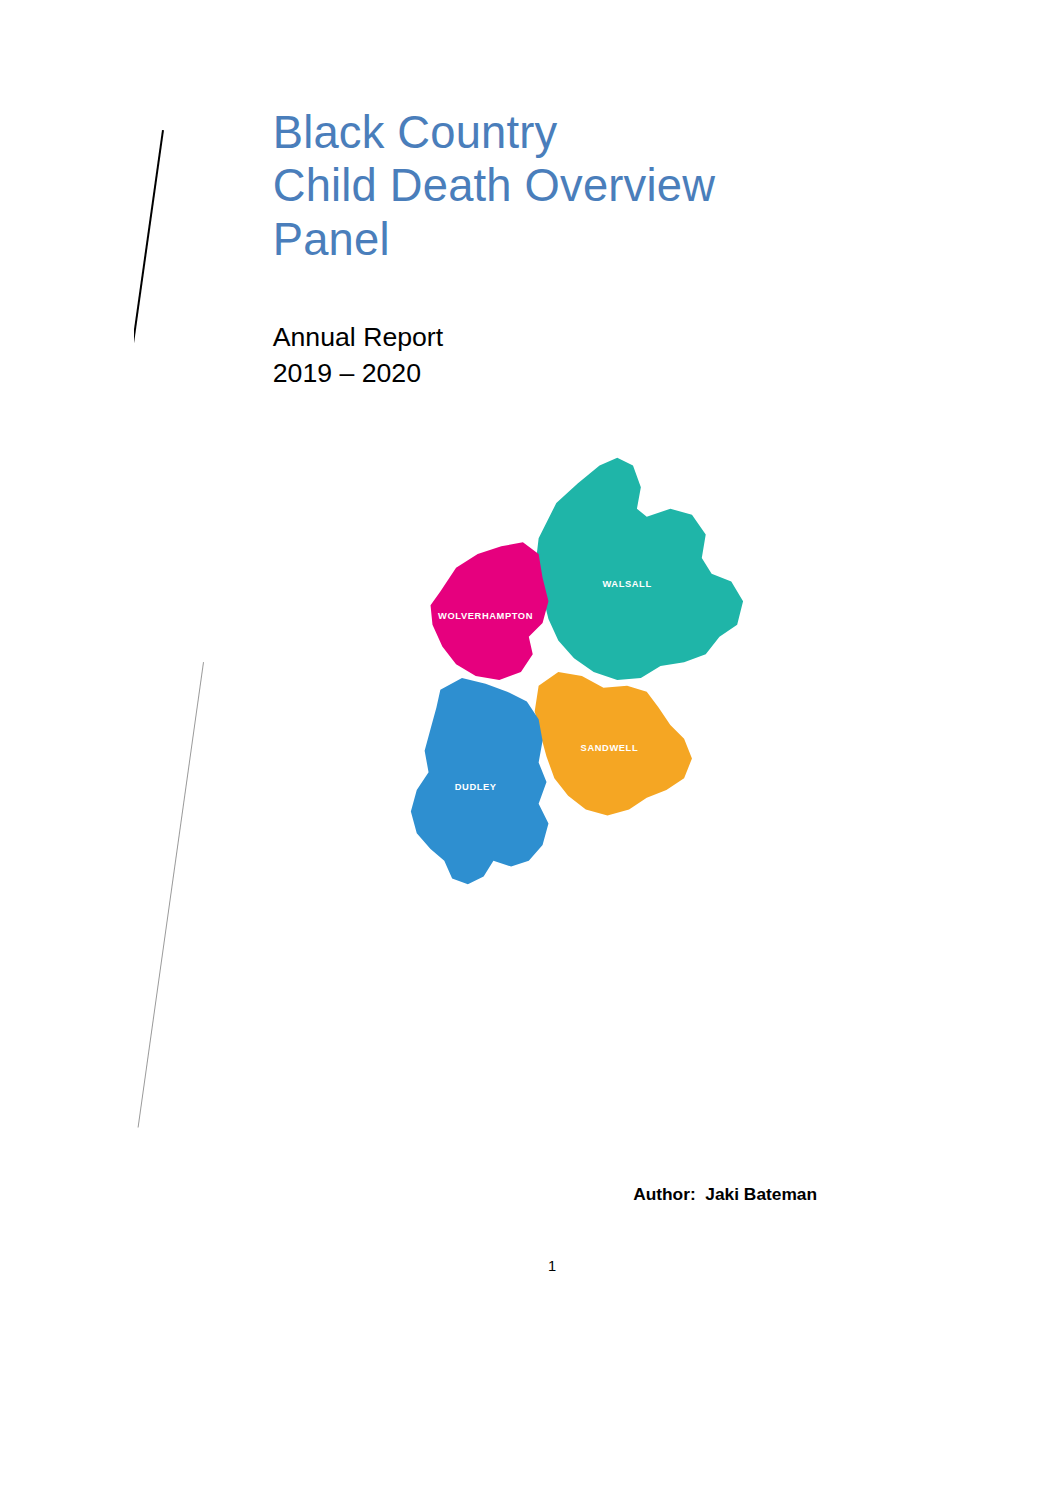Black Country Child Death Overview Panel
Annual Report 2019 – 2020
Black Country boroughs map Coloured map showing the four Black Country boroughs: Wolverhampton (pink), Walsall (teal), Sandwell (orange) and Dudley (blue). WALSALL WOLVERHAMPTON SANDWELL DUDLEY
Author: Jaki Bateman
1